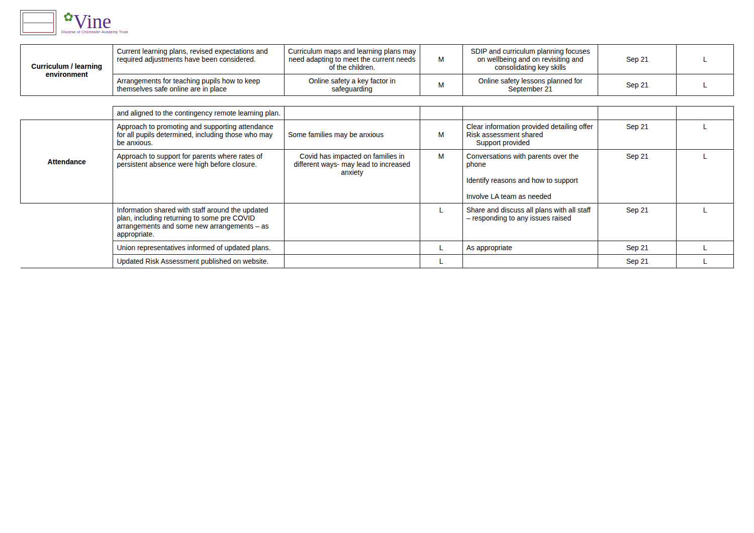✿Vine
Diocese of Chichester Academy Trust
| Curriculum / learning environment | Current learning plans, revised expectations and required adjustments have been considered. | Curriculum maps and learning plans may need adapting to meet the current needs of the children. | M | SDIP and curriculum planning focuses on wellbeing and on revisiting and consolidating key skills | Sep 21 | L |
| Arrangements for teaching pupils how to keep themselves safe online are in place | Online safety a key factor in safeguarding | M | Online safety lessons planned for September 21 | Sep 21 | L |
| | and aligned to the contingency remote learning plan. | | | | | |
| Attendance | Approach to promoting and supporting attendance for all pupils determined, including those who may be anxious. | Some families may be anxious | M | Clear information provided detailing offer Risk assessment shared Support provided | Sep 21 | L |
| Approach to support for parents where rates of persistent absence were high before closure. | Covid has impacted on families in different ways- may lead to increased anxiety | M | Conversations with parents over the phone Identify reasons and how to support Involve LA team as needed | Sep 21 | L |
| | Information shared with staff around the updated plan, including returning to some pre COVID arrangements and some new arrangements – as appropriate. | | L | Share and discuss all plans with all staff – responding to any issues raised | Sep 21 | L |
| Union representatives informed of updated plans. | | L | As appropriate | Sep 21 | L |
| Updated Risk Assessment published on website. | | L | | Sep 21 | L |